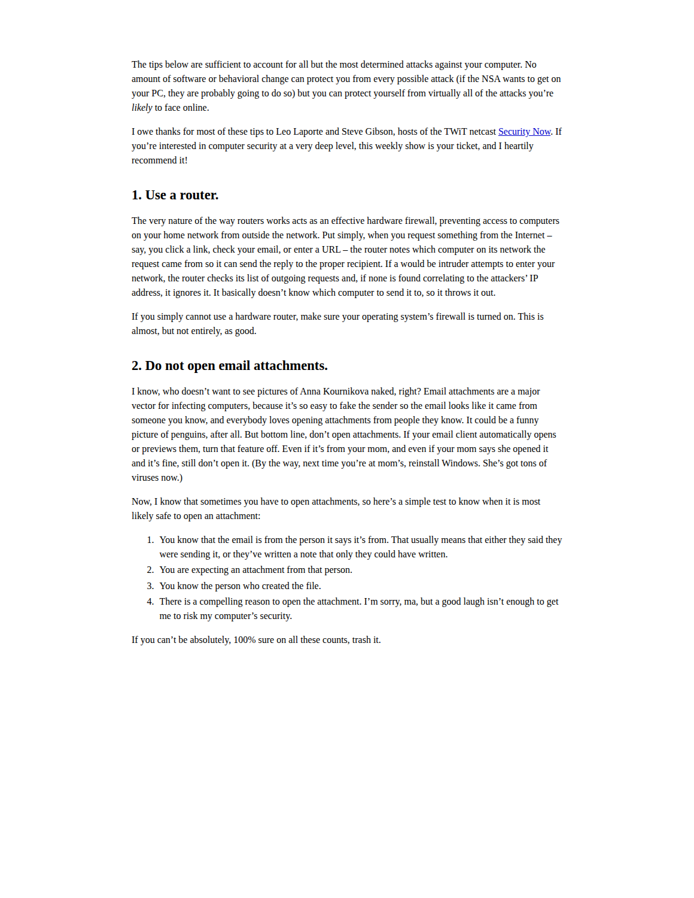The tips below are sufficient to account for all but the most determined attacks against your computer. No amount of software or behavioral change can protect you from every possible attack (if the NSA wants to get on your PC, they are probably going to do so) but you can protect yourself from virtually all of the attacks you’re likely to face online.
I owe thanks for most of these tips to Leo Laporte and Steve Gibson, hosts of the TWiT netcast Security Now. If you’re interested in computer security at a very deep level, this weekly show is your ticket, and I heartily recommend it!
1. Use a router.
The very nature of the way routers works acts as an effective hardware firewall, preventing access to computers on your home network from outside the network. Put simply, when you request something from the Internet – say, you click a link, check your email, or enter a URL – the router notes which computer on its network the request came from so it can send the reply to the proper recipient. If a would be intruder attempts to enter your network, the router checks its list of outgoing requests and, if none is found correlating to the attackers’ IP address, it ignores it. It basically doesn’t know which computer to send it to, so it throws it out.
If you simply cannot use a hardware router, make sure your operating system’s firewall is turned on. This is almost, but not entirely, as good.
2. Do not open email attachments.
I know, who doesn’t want to see pictures of Anna Kournikova naked, right? Email attachments are a major vector for infecting computers, because it’s so easy to fake the sender so the email looks like it came from someone you know, and everybody loves opening attachments from people they know. It could be a funny picture of penguins, after all. But bottom line, don’t open attachments. If your email client automatically opens or previews them, turn that feature off. Even if it’s from your mom, and even if your mom says she opened it and it’s fine, still don’t open it. (By the way, next time you’re at mom’s, reinstall Windows. She’s got tons of viruses now.)
Now, I know that sometimes you have to open attachments, so here’s a simple test to know when it is most likely safe to open an attachment:
You know that the email is from the person it says it’s from. That usually means that either they said they were sending it, or they’ve written a note that only they could have written.
You are expecting an attachment from that person.
You know the person who created the file.
There is a compelling reason to open the attachment. I’m sorry, ma, but a good laugh isn’t enough to get me to risk my computer’s security.
If you can’t be absolutely, 100% sure on all these counts, trash it.